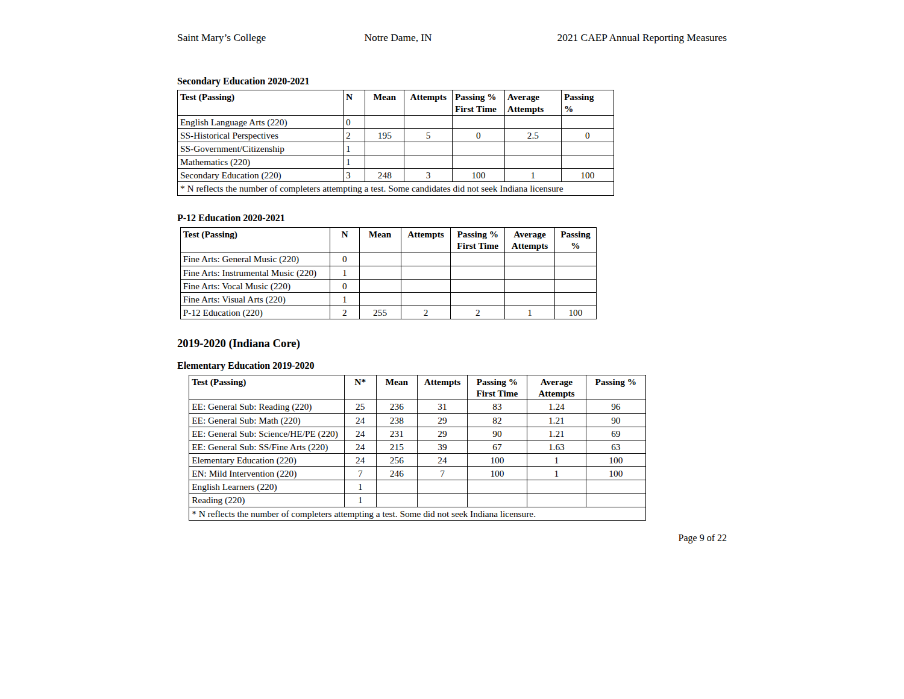Saint Mary’s College Notre Dame, IN 2021 CAEP Annual Reporting Measures
Secondary Education 2020-2021
| Test (Passing) | N | Mean | Attempts | Passing % First Time | Average Attempts | Passing % |
| --- | --- | --- | --- | --- | --- | --- |
| English Language Arts (220) | 0 | | | | | |
| SS-Historical Perspectives | 2 | 195 | 5 | 0 | 2.5 | 0 |
| SS-Government/Citizenship | 1 | | | | | |
| Mathematics (220) | 1 | | | | | |
| Secondary Education (220) | 3 | 248 | 3 | 100 | 1 | 100 |
| * N reflects the number of completers attempting a test. Some candidates did not seek Indiana licensure |
P-12 Education 2020-2021
| Test (Passing) | N | Mean | Attempts | Passing % First Time | Average Attempts | Passing % |
| --- | --- | --- | --- | --- | --- | --- |
| Fine Arts: General Music (220) | 0 | | | | | |
| Fine Arts: Instrumental Music (220) | 1 | | | | | |
| Fine Arts: Vocal Music (220) | 0 | | | | | |
| Fine Arts: Visual Arts (220) | 1 | | | | | |
| P-12 Education (220) | 2 | 255 | 2 | 2 | 1 | 100 |
2019-2020 (Indiana Core)
Elementary Education 2019-2020
| Test (Passing) | N* | Mean | Attempts | Passing % First Time | Average Attempts | Passing % |
| --- | --- | --- | --- | --- | --- | --- |
| EE: General Sub: Reading (220) | 25 | 236 | 31 | 83 | 1.24 | 96 |
| EE: General Sub: Math (220) | 24 | 238 | 29 | 82 | 1.21 | 90 |
| EE: General Sub: Science/HE/PE (220) | 24 | 231 | 29 | 90 | 1.21 | 69 |
| EE: General Sub: SS/Fine Arts (220) | 24 | 215 | 39 | 67 | 1.63 | 63 |
| Elementary Education (220) | 24 | 256 | 24 | 100 | 1 | 100 |
| EN: Mild Intervention (220) | 7 | 246 | 7 | 100 | 1 | 100 |
| English Learners (220) | 1 | | | | | |
| Reading (220) | 1 | | | | | |
| * N reflects the number of completers attempting a test. Some did not seek Indiana licensure. |
Page 9 of 22